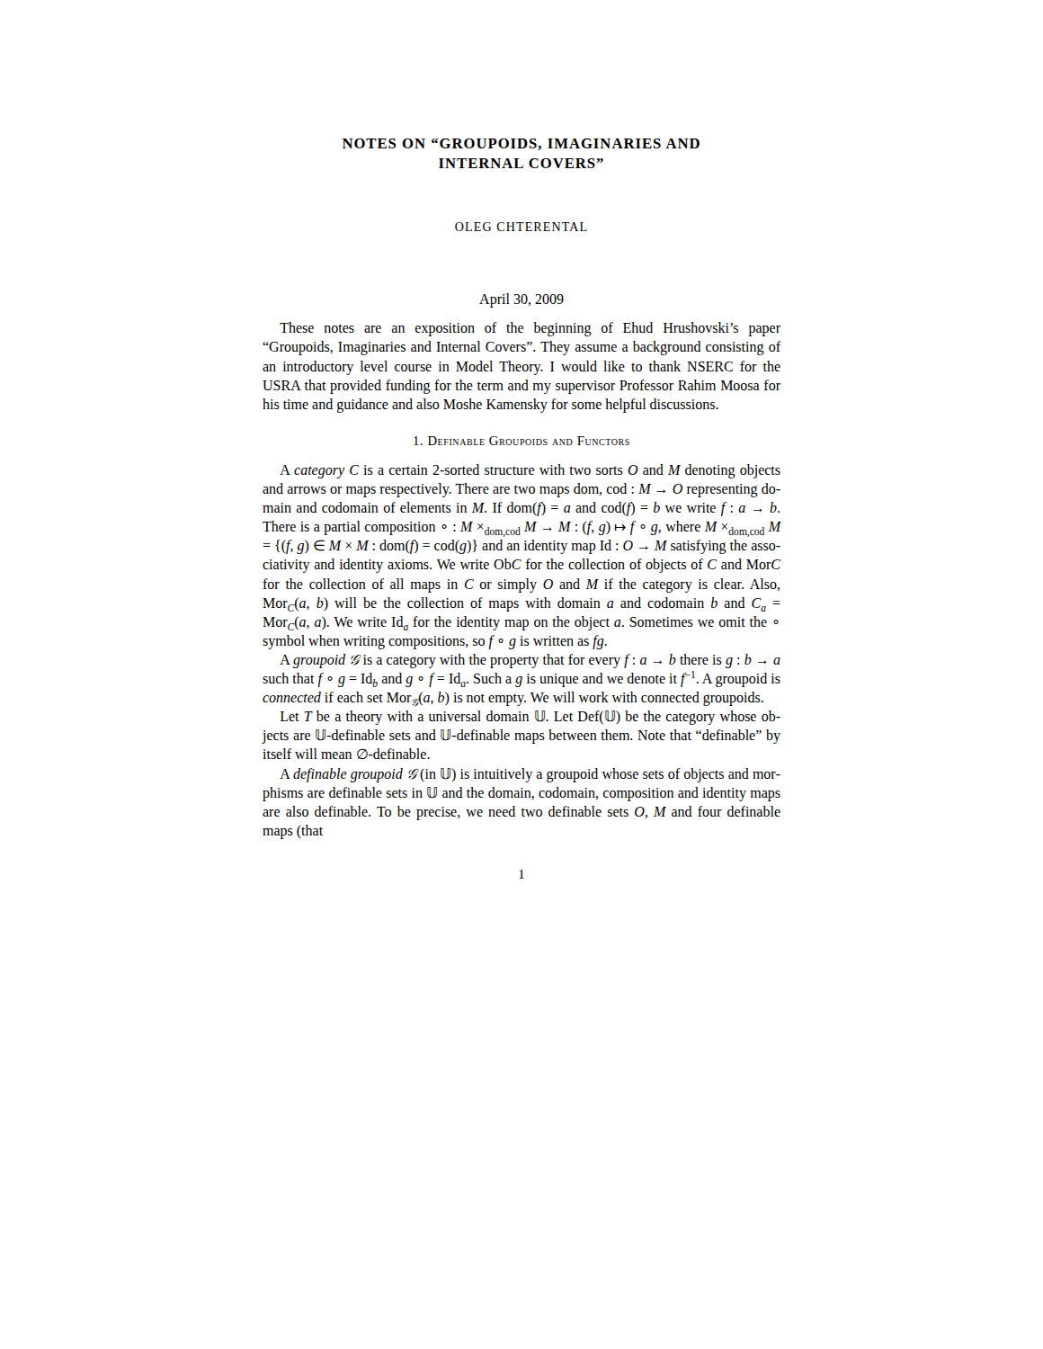Notes on “Groupoids, Imaginaries and
Internal Covers”
Oleg Chterental
April 30, 2009
These notes are an exposition of the beginning of Ehud Hrushovski’s paper “Groupoids, Imaginaries and Internal Covers”. They assume a background consisting of an introductory level course in Model Theory. I would like to thank NSERC for the USRA that provided funding for the term and my supervisor Professor Rahim Moosa for his time and guidance and also Moshe Kamensky for some helpful discussions.
1. Definable Groupoids and Functors
A category C is a certain 2-sorted structure with two sorts O and M denoting objects and arrows or maps respectively. There are two maps dom, cod : M → O representing domain and codomain of elements in M. If dom(f) = a and cod(f) = b we write f : a → b. There is a partial composition ∘ : M ×dom,cod M → M : (f, g) ↦ f ∘ g, where M ×dom,cod M = {(f, g) ∈ M × M : dom(f) = cod(g)} and an identity map Id : O → M satisfying the associativity and identity axioms. We write Ob C for the collection of objects of C and Mor C for the collection of all maps in C or simply O and M if the category is clear. Also, MorC(a, b) will be the collection of maps with domain a and codomain b and Ca = MorC(a, a). We write Ida for the identity map on the object a. Sometimes we omit the ∘ symbol when writing compositions, so f ∘ g is written as fg.
A groupoid 𝒢 is a category with the property that for every f : a → b there is g : b → a such that f ∘ g = Idb and g ∘ f = Ida. Such a g is unique and we denote it f−1. A groupoid is connected if each set Mor𝒢(a, b) is not empty. We will work with connected groupoids.
Let T be a theory with a universal domain 𝕌. Let Def(𝕌) be the category whose objects are 𝕌-definable sets and 𝕌-definable maps between them. Note that “definable” by itself will mean ∅-definable.
A definable groupoid 𝒢 (in 𝕌) is intuitively a groupoid whose sets of objects and morphisms are definable sets in 𝕌 and the domain, codomain, composition and identity maps are also definable. To be precise, we need two definable sets O, M and four definable maps (that
1